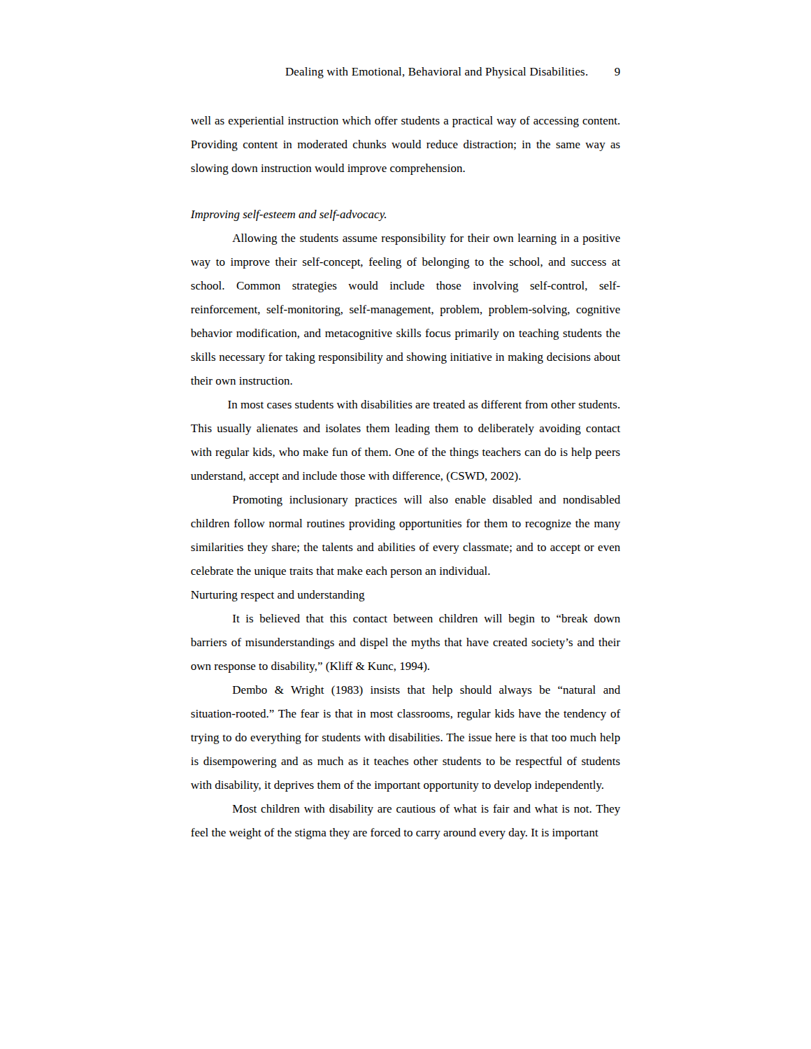Dealing with Emotional, Behavioral and Physical Disabilities. 9
well as experiential instruction which offer students a practical way of accessing content. Providing content in moderated chunks would reduce distraction; in the same way as slowing down instruction would improve comprehension.
Improving self-esteem and self-advocacy.
Allowing the students assume responsibility for their own learning in a positive way to improve their self-concept, feeling of belonging to the school, and success at school. Common strategies would include those involving self-control, self-reinforcement, self-monitoring, self-management, problem, problem-solving, cognitive behavior modification, and metacognitive skills focus primarily on teaching students the skills necessary for taking responsibility and showing initiative in making decisions about their own instruction.
In most cases students with disabilities are treated as different from other students. This usually alienates and isolates them leading them to deliberately avoiding contact with regular kids, who make fun of them. One of the things teachers can do is help peers understand, accept and include those with difference, (CSWD, 2002).
Promoting inclusionary practices will also enable disabled and nondisabled children follow normal routines providing opportunities for them to recognize the many similarities they share; the talents and abilities of every classmate; and to accept or even celebrate the unique traits that make each person an individual.
Nurturing respect and understanding
It is believed that this contact between children will begin to “break down barriers of misunderstandings and dispel the myths that have created society’s and their own response to disability,” (Kliff & Kunc, 1994).
Dembo & Wright (1983) insists that help should always be “natural and situation-rooted.” The fear is that in most classrooms, regular kids have the tendency of trying to do everything for students with disabilities. The issue here is that too much help is disempowering and as much as it teaches other students to be respectful of students with disability, it deprives them of the important opportunity to develop independently.
Most children with disability are cautious of what is fair and what is not. They feel the weight of the stigma they are forced to carry around every day. It is important